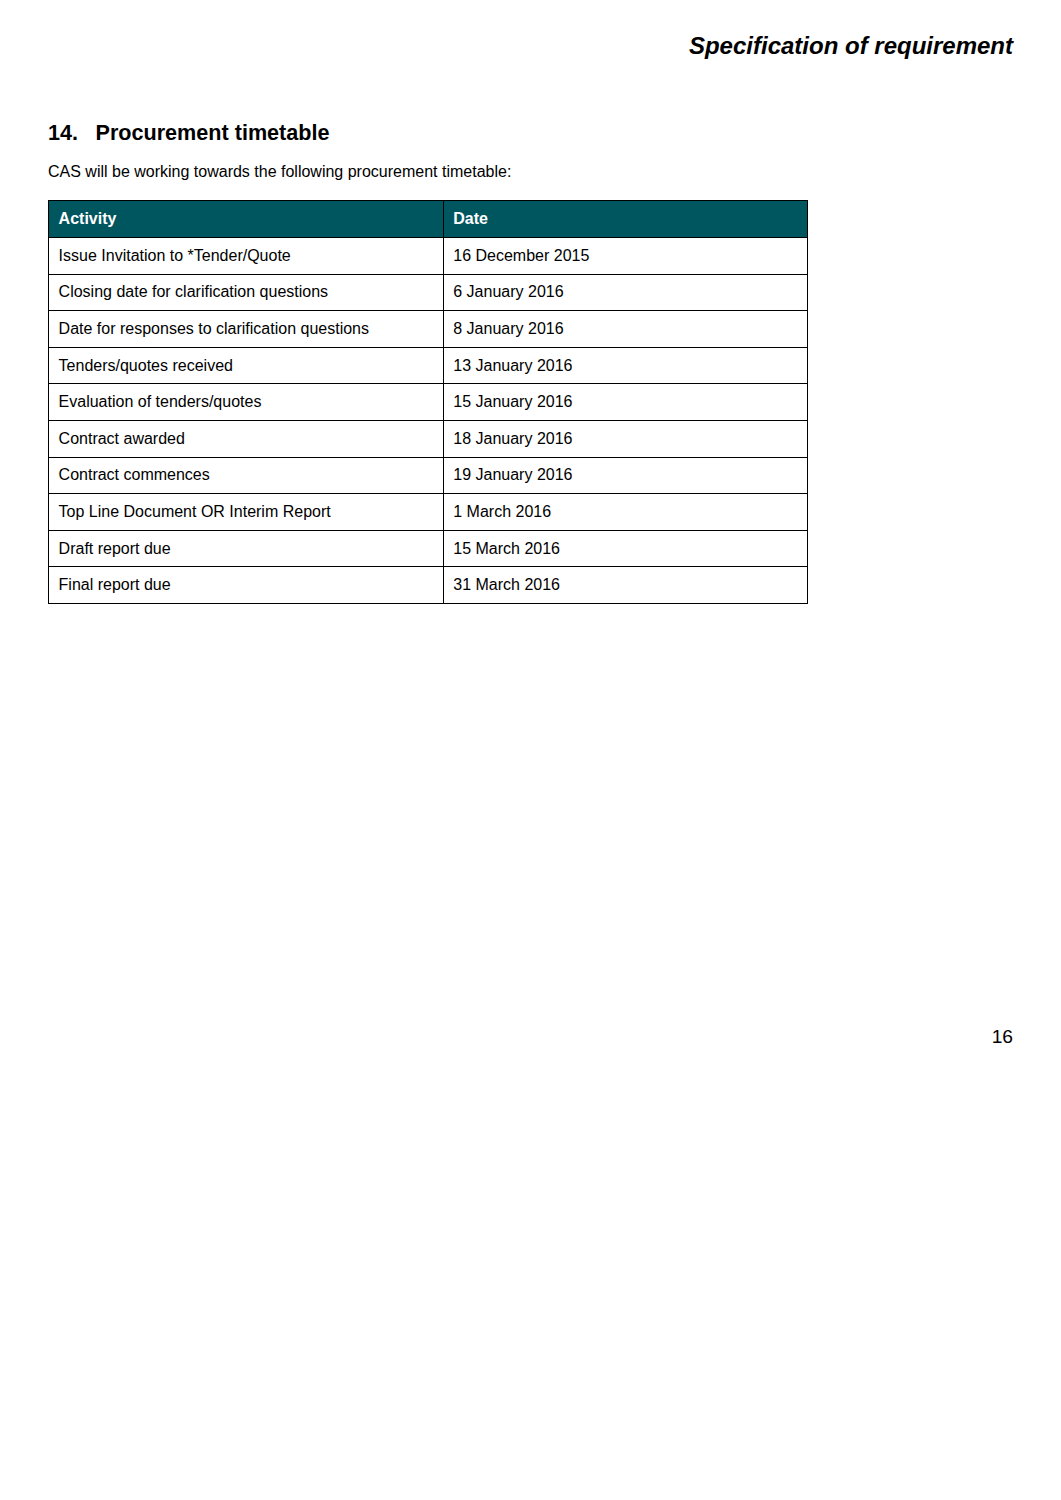Specification of requirement
14. Procurement timetable
CAS will be working towards the following procurement timetable:
| Activity | Date |
| --- | --- |
| Issue Invitation to *Tender/Quote | 16 December 2015 |
| Closing date for clarification questions | 6 January 2016 |
| Date for responses to clarification questions | 8 January 2016 |
| Tenders/quotes received | 13 January 2016 |
| Evaluation of tenders/quotes | 15 January 2016 |
| Contract awarded | 18 January 2016 |
| Contract commences | 19 January 2016 |
| Top Line Document OR Interim Report | 1 March 2016 |
| Draft report due | 15 March 2016 |
| Final report due | 31 March 2016 |
16